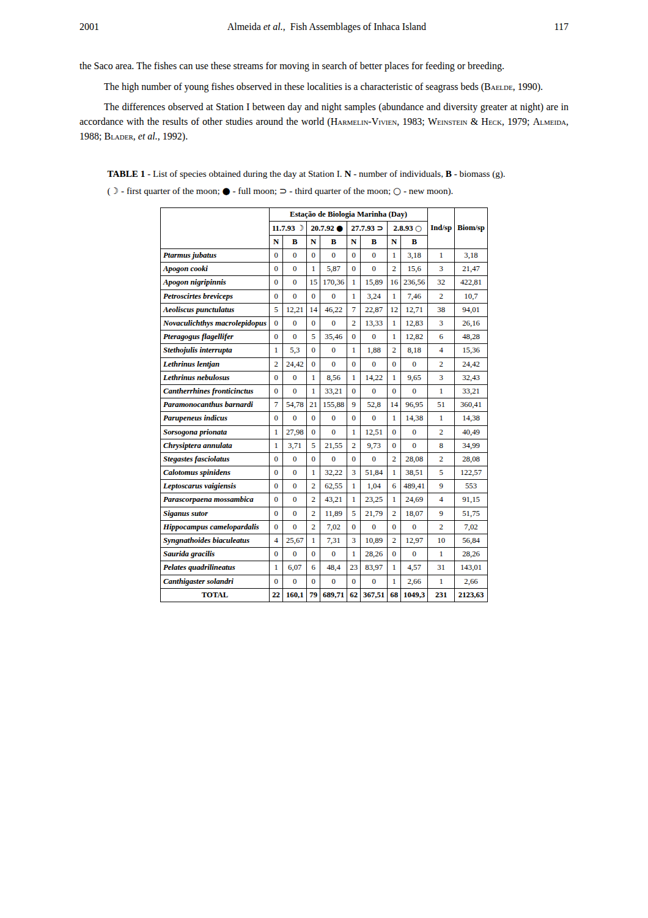2001 Almeida et al., Fish Assemblages of Inhaca Island 117
the Saco area. The fishes can use these streams for moving in search of better places for feeding or breeding.
The high number of young fishes observed in these localities is a characteristic of seagrass beds (Baelde, 1990).
The differences observed at Station I between day and night samples (abundance and diversity greater at night) are in accordance with the results of other studies around the world (Harmelin-Vivien, 1983; Weinstein & Heck, 1979; Almeida, 1988; Blader, et al., 1992).
TABLE 1 - List of species obtained during the day at Station I. N - number of individuals, B - biomass (g).
(☽ - first quarter of the moon; ● - full moon; ⊃ - third quarter of the moon; ○ - new moon).
| | Estação de Biologia Marinha (Day) | Ind/sp | Biom/sp |
| --- | --- | --- | --- |
| 11.7.93 ☽ | 20.7.92 ● | 27.7.93 ⊃ | 2.8.93 ○ |
| N | B | N | B | N | B | N | B |
| Ptarmus jubatus | 0 | 0 | 0 | 0 | 0 | 0 | 1 | 3,18 | 1 | 3,18 |
| Apogon cooki | 0 | 0 | 1 | 5,87 | 0 | 0 | 2 | 15,6 | 3 | 21,47 |
| Apogon nigripinnis | 0 | 0 | 15 | 170,36 | 1 | 15,89 | 16 | 236,56 | 32 | 422,81 |
| Petroscirtes breviceps | 0 | 0 | 0 | 0 | 1 | 3,24 | 1 | 7,46 | 2 | 10,7 |
| Aeoliscus punctulatus | 5 | 12,21 | 14 | 46,22 | 7 | 22,87 | 12 | 12,71 | 38 | 94,01 |
| Novaculichthys macrolepidopus | 0 | 0 | 0 | 0 | 2 | 13,33 | 1 | 12,83 | 3 | 26,16 |
| Pteragogus flagellifer | 0 | 0 | 5 | 35,46 | 0 | 0 | 1 | 12,82 | 6 | 48,28 |
| Stethojulis interrupta | 1 | 5,3 | 0 | 0 | 1 | 1,88 | 2 | 8,18 | 4 | 15,36 |
| Lethrinus lentjan | 2 | 24,42 | 0 | 0 | 0 | 0 | 0 | 0 | 2 | 24,42 |
| Lethrinus nebulosus | 0 | 0 | 1 | 8,56 | 1 | 14,22 | 1 | 9,65 | 3 | 32,43 |
| Cantherrhines fronticinctus | 0 | 0 | 1 | 33,21 | 0 | 0 | 0 | 0 | 1 | 33,21 |
| Paramonocanthus barnardi | 7 | 54,78 | 21 | 155,88 | 9 | 52,8 | 14 | 96,95 | 51 | 360,41 |
| Parupeneus indicus | 0 | 0 | 0 | 0 | 0 | 0 | 1 | 14,38 | 1 | 14,38 |
| Sorsogona prionata | 1 | 27,98 | 0 | 0 | 1 | 12,51 | 0 | 0 | 2 | 40,49 |
| Chrysiptera annulata | 1 | 3,71 | 5 | 21,55 | 2 | 9,73 | 0 | 0 | 8 | 34,99 |
| Stegastes fasciolatus | 0 | 0 | 0 | 0 | 0 | 0 | 2 | 28,08 | 2 | 28,08 |
| Calotomus spinidens | 0 | 0 | 1 | 32,22 | 3 | 51,84 | 1 | 38,51 | 5 | 122,57 |
| Leptoscarus vaigiensis | 0 | 0 | 2 | 62,55 | 1 | 1,04 | 6 | 489,41 | 9 | 553 |
| Parascorpaena mossambica | 0 | 0 | 2 | 43,21 | 1 | 23,25 | 1 | 24,69 | 4 | 91,15 |
| Siganus sutor | 0 | 0 | 2 | 11,89 | 5 | 21,79 | 2 | 18,07 | 9 | 51,75 |
| Hippocampus camelopardalis | 0 | 0 | 2 | 7,02 | 0 | 0 | 0 | 0 | 2 | 7,02 |
| Syngnathoides biaculeatus | 4 | 25,67 | 1 | 7,31 | 3 | 10,89 | 2 | 12,97 | 10 | 56,84 |
| Saurida gracilis | 0 | 0 | 0 | 0 | 1 | 28,26 | 0 | 0 | 1 | 28,26 |
| Pelates quadrilineatus | 1 | 6,07 | 6 | 48,4 | 23 | 83,97 | 1 | 4,57 | 31 | 143,01 |
| Canthigaster solandri | 0 | 0 | 0 | 0 | 0 | 0 | 1 | 2,66 | 1 | 2,66 |
| TOTAL | 22 | 160,1 | 79 | 689,71 | 62 | 367,51 | 68 | 1049,3 | 231 | 2123,63 |